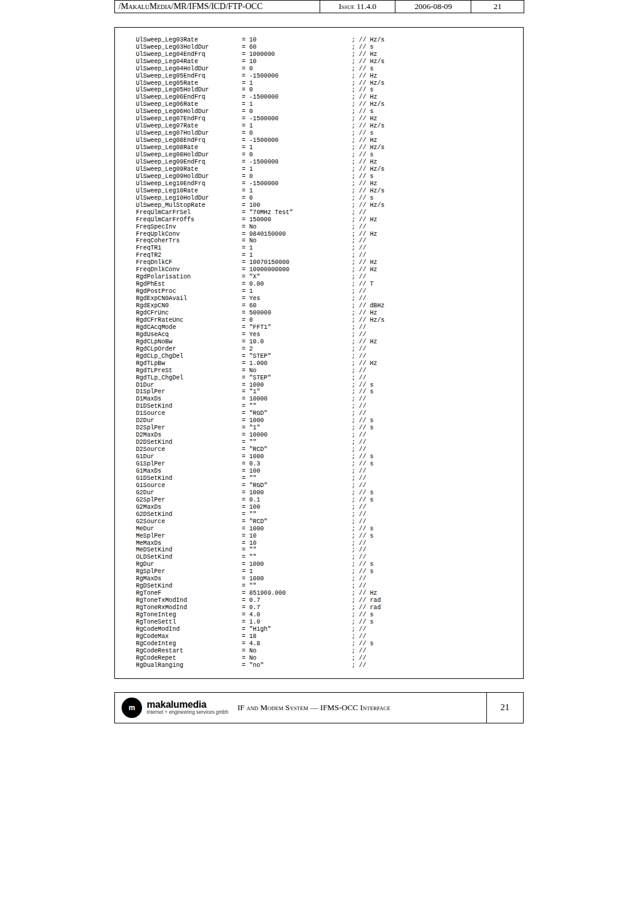/Makalu Media/MR/IFMS/ICD/FTP-OCC
Issue 11.4.0
2006-08-09
21
  UlSweep_Leg03Rate            = 10                          ; // Hz/s
  UlSweep_Leg03HoldDur         = 60                          ; // s
  UlSweep_Leg04EndFrq          = 1000000                     ; // Hz
  UlSweep_Leg04Rate            = 10                          ; // Hz/s
  UlSweep_Leg04HoldDur         = 0                           ; // s
  UlSweep_Leg05EndFrq          = -1500000                    ; // Hz
  UlSweep_Leg05Rate            = 1                           ; // Hz/s
  UlSweep_Leg05HoldDur         = 0                           ; // s
  UlSweep_Leg06EndFrq          = -1500000                    ; // Hz
  UlSweep_Leg06Rate            = 1                           ; // Hz/s
  UlSweep_Leg06HoldDur         = 0                           ; // s
  UlSweep_Leg07EndFrq          = -1500000                    ; // Hz
  UlSweep_Leg07Rate            = 1                           ; // Hz/s
  UlSweep_Leg07HoldDur         = 0                           ; // s
  UlSweep_Leg08EndFrq          = -1500000                    ; // Hz
  UlSweep_Leg08Rate            = 1                           ; // Hz/s
  UlSweep_Leg08HoldDur         = 0                           ; // s
  UlSweep_Leg09EndFrq          = -1500000                    ; // Hz
  UlSweep_Leg09Rate            = 1                           ; // Hz/s
  UlSweep_Leg09HoldDur         = 0                           ; // s
  UlSweep_Leg10EndFrq          = -1500000                    ; // Hz
  UlSweep_Leg10Rate            = 1                           ; // Hz/s
  UlSweep_Leg10HoldDur         = 0                           ; // s
  UlSweep_MulStopRate          = 100                         ; // Hz/s
  FreqUlmCarFrSel              = "70MHz Test"                ; //
  FreqUlmCarFrOffs             = 150000                      ; // Hz
  FreqSpecInv                  = No                          ; //
  FreqUplkConv                 = 9840150000                  ; // Hz
  FreqCoherTrs                 = No                          ; //
  FreqTR1                      = 1                           ; //
  FreqTR2                      = 1                           ; //
  FreqDnlkCF                   = 10070150000                 ; // Hz
  FreqDnlkConv                 = 10000000000                 ; // Hz
  RgdPolarisation              = "X"                         ; //
  RgdPhEst                     = 0.00                        ; // T
  RgdPostProc                  = 1                           ; //
  RgdExpCN0Avail               = Yes                         ; //
  RgdExpCN0                    = 60                          ; // dBHz
  RgdCFrUnc                    = 500000                      ; // Hz
  RgdCFrRateUnc                = 0                           ; // Hz/s
  RgdCAcqMode                  = "FFT1"                      ; //
  RgdUseAcq                    = Yes                         ; //
  RgdCLpNoBw                   = 10.0                        ; // Hz
  RgdCLpOrder                  = 2                           ; //
  RgdCLp_ChgDel                = "STEP"                      ; //
  RgdTLpBw                     = 1.000                       ; // Hz
  RgdTLPreSt                   = No                          ; //
  RgdTLp_ChgDel                = "STEP"                      ; //
  D1Dur                        = 1000                        ; // s
  D1SplPer                     = "1"                         ; // s
  D1MaxDs                      = 10000                       ; //
  D1DSetKind                   = ""                          ; //
  D1Source                     = "RGD"                       ; //
  D2Dur                        = 1000                        ; // s
  D2SplPer                     = "1"                         ; // s
  D2MaxDs                      = 10000                       ; //
  D2DSetKind                   = ""                          ; //
  D2Source                     = "RCD"                       ; //
  G1Dur                        = 1000                        ; // s
  G1SplPer                     = 0.3                         ; // s
  G1MaxDs                      = 100                         ; //
  G1DSetKind                   = ""                          ; //
  G1Source                     = "RGD"                       ; //
  G2Dur                        = 1000                        ; // s
  G2SplPer                     = 0.1                         ; // s
  G2MaxDs                      = 100                         ; //
  G2DSetKind                   = ""                          ; //
  G2Source                     = "RCD"                       ; //
  MeDur                        = 1000                        ; // s
  MeSplPer                     = 10                          ; // s
  MeMaxDs                      = 10                          ; //
  MeDSetKind                   = ""                          ; //
  OLDSetKind                   = ""                          ; //
  RgDur                        = 1000                        ; // s
  RgSplPer                     = 1                           ; // s
  RgMaxDs                      = 1000                        ; //
  RgDSetKind                   = ""                          ; //
  RgToneF                      = 851969.000                  ; // Hz
  RgToneTxModInd               = 0.7                         ; // rad
  RgToneRxModInd               = 0.7                         ; // rad
  RgToneInteg                  = 4.0                         ; // s
  RgToneSettl                  = 1.0                         ; // s
  RgCodeModInd                 = "High"                      ; //
  RgCodeMax                    = 18                          ; //
  RgCodeInteg                  = 4.8                         ; // s
  RgCodeRestart                = No                          ; //
  RgCodeRepet                  = No                          ; //
  RgDualRanging                = "no"                        ; //
m
makalumedia
internet + engineering services gmbh
IF and Modem System — IFMS-OCC Interface
21